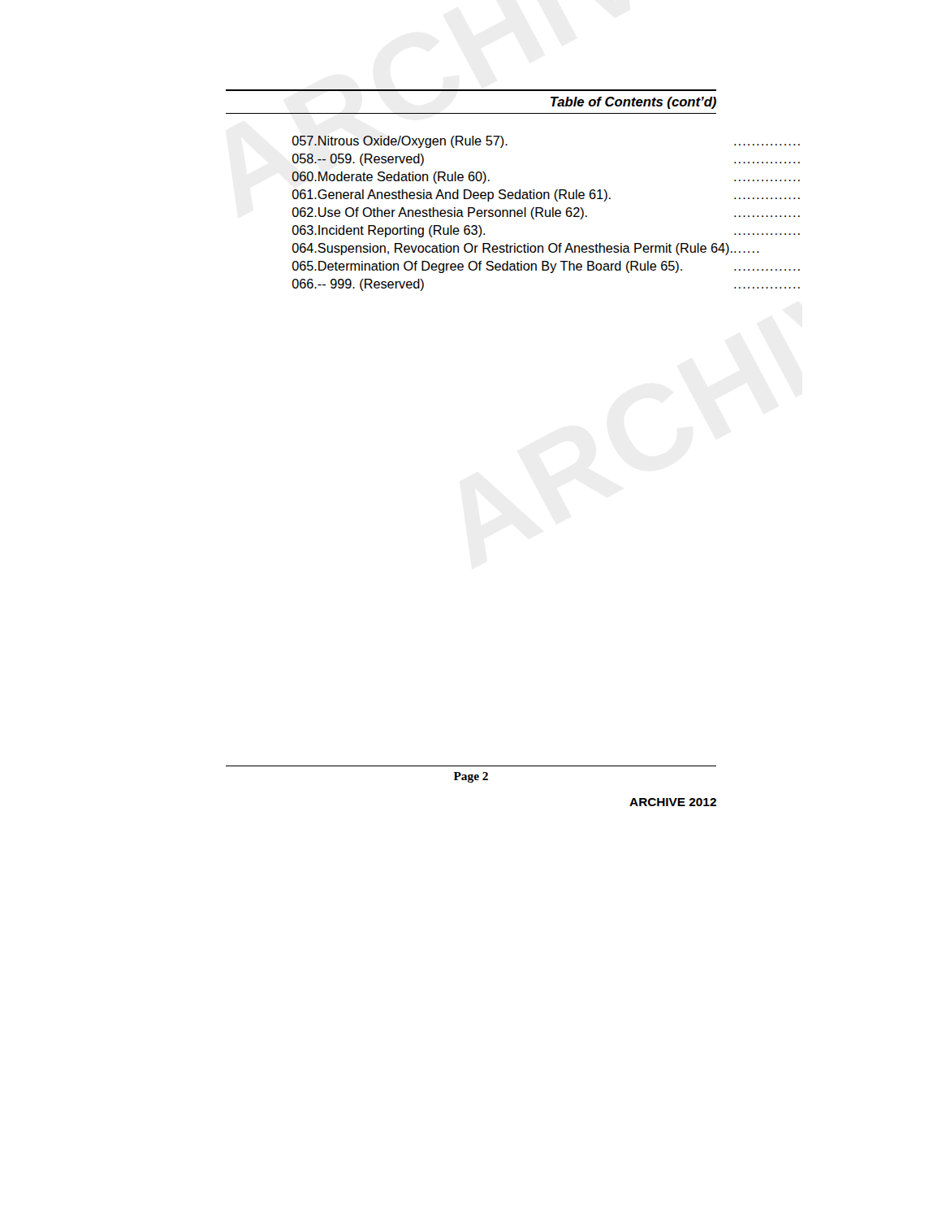ARCHIVE ARCHIVE
Table of Contents (cont’d)
| 057. | Nitrous Oxide/Oxygen (Rule 57). | ..................................................................... | 18 |
| 058. | -- 059. (Reserved) | ............................................................................................. | 19 |
| 060. | Moderate Sedation (Rule 60). | ......................................................................... | 19 |
| 061. | General Anesthesia And Deep Sedation (Rule 61). | ....................................... | 21 |
| 062. | Use Of Other Anesthesia Personnel (Rule 62). | ............................................. | 22 |
| 063. | Incident Reporting (Rule 63). | ......................................................................... | 22 |
| 064. | Suspension, Revocation Or Restriction Of Anesthesia Permit (Rule 64). | ...... | 22 |
| 065. | Determination Of Degree Of Sedation By The Board (Rule 65). | .................... | 22 |
| 066. | -- 999. (Reserved) | ............................................................................................. | 22 |
Page 2
ARCHIVE 2012